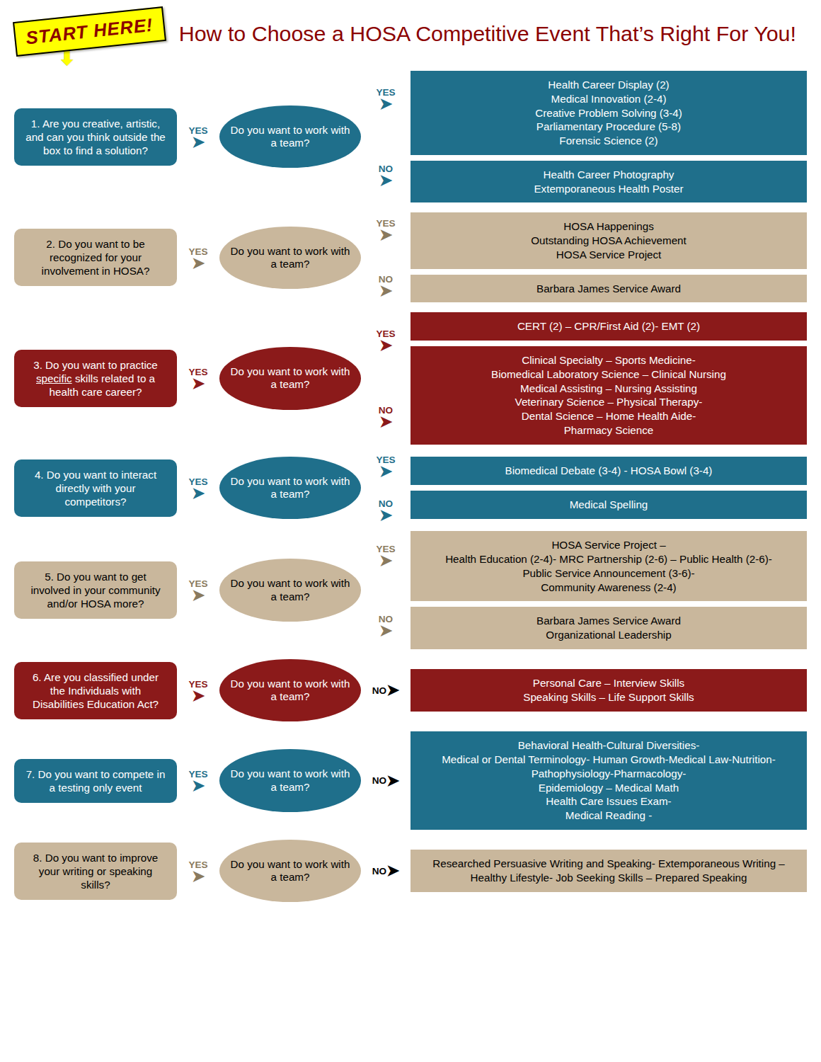START HERE!
⬇
How to Choose a HOSA Competitive Event That’s Right For You!
1. Are you creative, artistic, and can you think outside the box to find a solution?
YES
➤
Do you want to work with a team?
YES
➤
NO
➤
Health Career Display (2)
Medical Innovation (2-4)
Creative Problem Solving (3-4)
Parliamentary Procedure (5-8)
Forensic Science (2)
Health Career Photography
Extemporaneous Health Poster
2. Do you want to be recognized for your involvement in HOSA?
YES
➤
Do you want to work with a team?
YES
➤
NO
➤
HOSA Happenings
Outstanding HOSA Achievement
HOSA Service Project
Barbara James Service Award
3. Do you want to practice specific skills related to a health care career?
YES
➤
Do you want to work with a team?
YES
➤
NO
➤
CERT (2) – CPR/First Aid (2)- EMT (2)
Clinical Specialty – Sports Medicine-
Biomedical Laboratory Science – Clinical Nursing
Medical Assisting – Nursing Assisting
Veterinary Science – Physical Therapy-
Dental Science – Home Health Aide-
Pharmacy Science
4. Do you want to interact directly with your competitors?
YES
➤
Do you want to work with a team?
YES
➤
NO
➤
Biomedical Debate (3-4) - HOSA Bowl (3-4)
Medical Spelling
5. Do you want to get involved in your community and/or HOSA more?
YES
➤
Do you want to work with a team?
YES
➤
NO
➤
HOSA Service Project –
Health Education (2-4)- MRC Partnership (2-6) – Public Health (2-6)-
Public Service Announcement (3-6)-
Community Awareness (2-4)
Barbara James Service Award
Organizational Leadership
6. Are you classified under the Individuals with Disabilities Education Act?
YES
➤
Do you want to work with a team?
NO
➤
Personal Care – Interview Skills
Speaking Skills – Life Support Skills
7. Do you want to compete in a testing only event
YES
➤
Do you want to work with a team?
NO
➤
Behavioral Health-Cultural Diversities-
Medical or Dental Terminology- Human Growth-Medical Law-Nutrition-
Pathophysiology-Pharmacology-
Epidemiology – Medical Math
Health Care Issues Exam-
Medical Reading -
8. Do you want to improve your writing or speaking skills?
YES
➤
Do you want to work with a team?
NO
➤
Researched Persuasive Writing and Speaking- Extemporaneous Writing – Healthy Lifestyle- Job Seeking Skills – Prepared Speaking